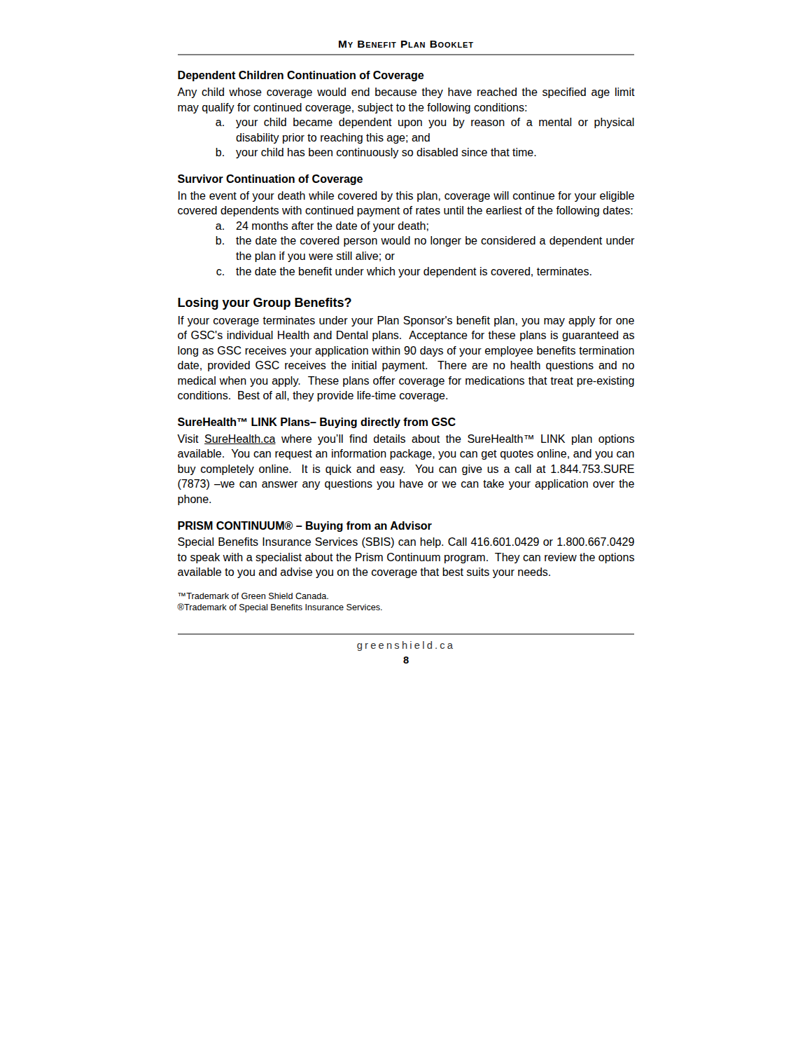My Benefit Plan Booklet
Dependent Children Continuation of Coverage
Any child whose coverage would end because they have reached the specified age limit may qualify for continued coverage, subject to the following conditions:
your child became dependent upon you by reason of a mental or physical disability prior to reaching this age; and
your child has been continuously so disabled since that time.
Survivor Continuation of Coverage
In the event of your death while covered by this plan, coverage will continue for your eligible covered dependents with continued payment of rates until the earliest of the following dates:
24 months after the date of your death;
the date the covered person would no longer be considered a dependent under the plan if you were still alive; or
the date the benefit under which your dependent is covered, terminates.
Losing your Group Benefits?
If your coverage terminates under your Plan Sponsor's benefit plan, you may apply for one of GSC's individual Health and Dental plans. Acceptance for these plans is guaranteed as long as GSC receives your application within 90 days of your employee benefits termination date, provided GSC receives the initial payment. There are no health questions and no medical when you apply. These plans offer coverage for medications that treat pre-existing conditions. Best of all, they provide life-time coverage.
SureHealth™ LINK Plans– Buying directly from GSC
Visit SureHealth.ca where you’ll find details about the SureHealth™ LINK plan options available. You can request an information package, you can get quotes online, and you can buy completely online. It is quick and easy. You can give us a call at 1.844.753.SURE (7873) –we can answer any questions you have or we can take your application over the phone.
PRISM CONTINUUM® – Buying from an Advisor
Special Benefits Insurance Services (SBIS) can help. Call 416.601.0429 or 1.800.667.0429 to speak with a specialist about the Prism Continuum program. They can review the options available to you and advise you on the coverage that best suits your needs.
™Trademark of Green Shield Canada.
®Trademark of Special Benefits Insurance Services.
greenshield.ca
8